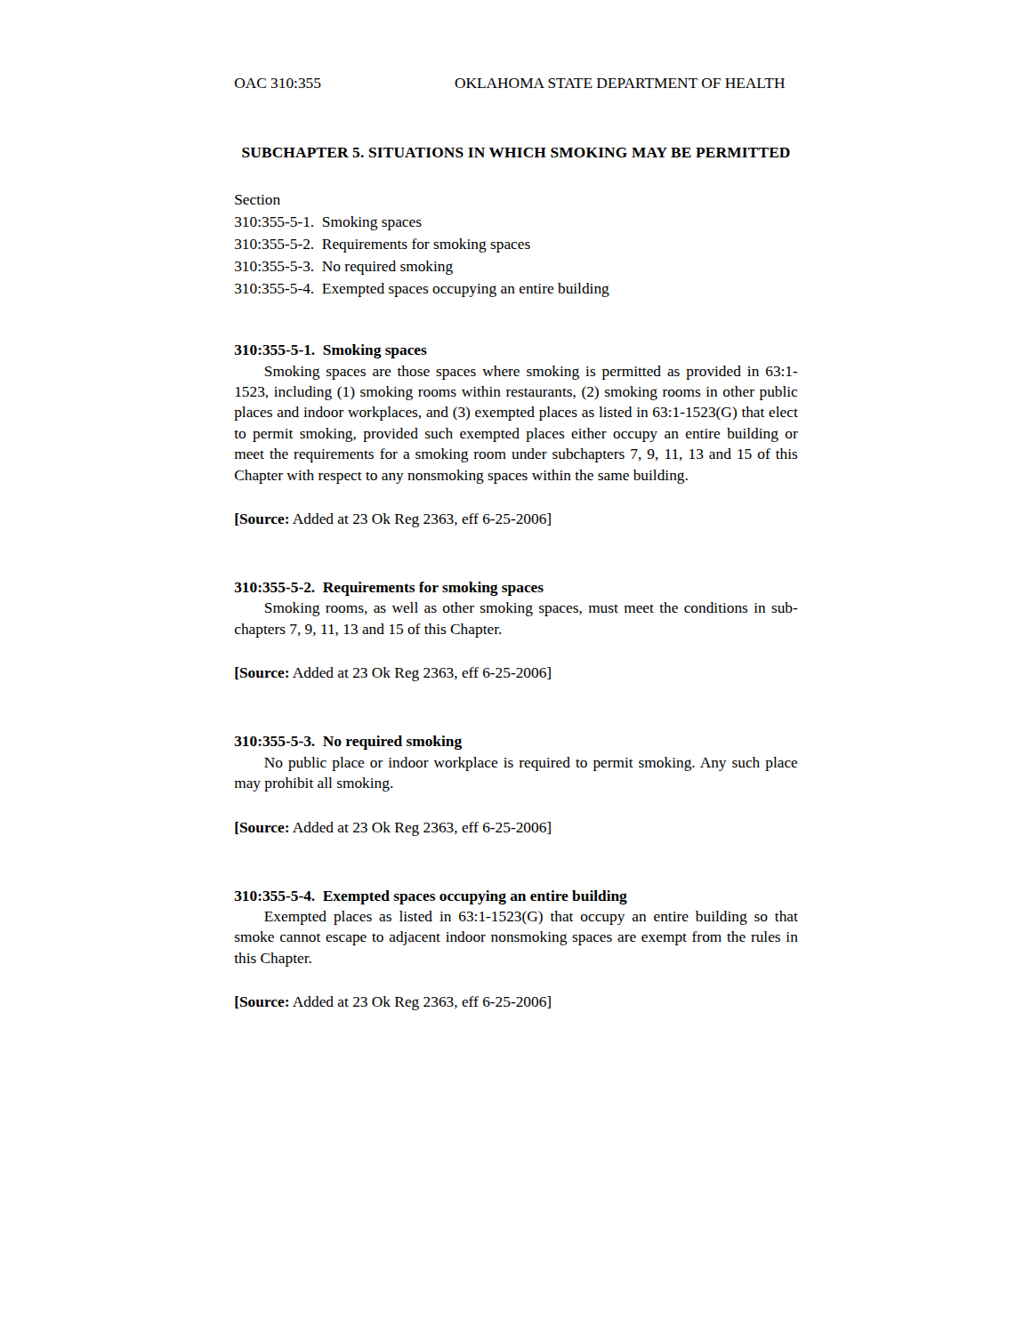OAC 310:355
OKLAHOMA STATE DEPARTMENT OF HEALTH
SUBCHAPTER 5. SITUATIONS IN WHICH SMOKING MAY BE PERMITTED
Section
310:355-5-1. Smoking spaces
310:355-5-2. Requirements for smoking spaces
310:355-5-3. No required smoking
310:355-5-4. Exempted spaces occupying an entire building
310:355-5-1. Smoking spaces
Smoking spaces are those spaces where smoking is permitted as provided in 63:1-1523, including (1) smoking rooms within restaurants, (2) smoking rooms in other public places and indoor workplaces, and (3) exempted places as listed in 63:1-1523(G) that elect to permit smoking, provided such exempted places either occupy an entire building or meet the requirements for a smoking room under subchapters 7, 9, 11, 13 and 15 of this Chapter with respect to any nonsmoking spaces within the same building.
[Source: Added at 23 Ok Reg 2363, eff 6-25-2006]
310:355-5-2. Requirements for smoking spaces
Smoking rooms, as well as other smoking spaces, must meet the conditions in subchapters 7, 9, 11, 13 and 15 of this Chapter.
[Source: Added at 23 Ok Reg 2363, eff 6-25-2006]
310:355-5-3. No required smoking
No public place or indoor workplace is required to permit smoking. Any such place may prohibit all smoking.
[Source: Added at 23 Ok Reg 2363, eff 6-25-2006]
310:355-5-4. Exempted spaces occupying an entire building
Exempted places as listed in 63:1-1523(G) that occupy an entire building so that smoke cannot escape to adjacent indoor nonsmoking spaces are exempt from the rules in this Chapter.
[Source: Added at 23 Ok Reg 2363, eff 6-25-2006]